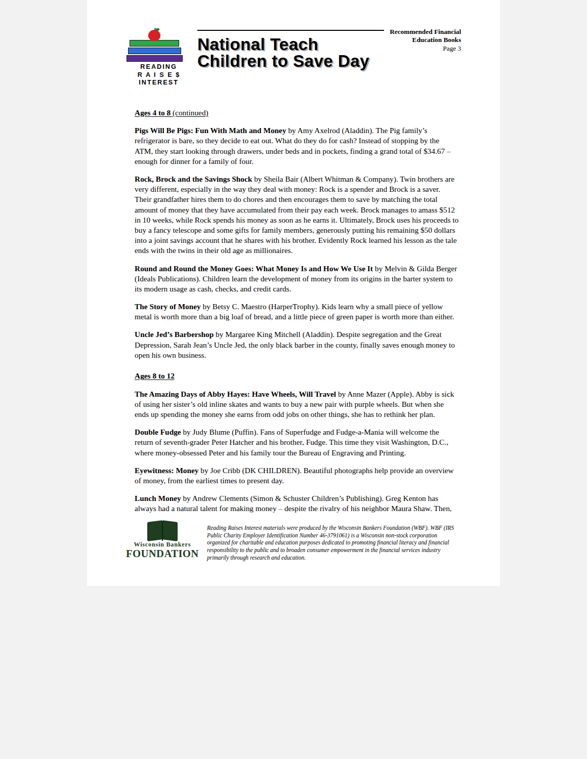READING
R A I S E $
INTEREST
National Teach
Children to Save Day
Recommended Financial
Education Books
Page 3
Ages 4 to 8 (continued)
Pigs Will Be Pigs: Fun With Math and Money by Amy Axelrod (Aladdin). The Pig family’s refrigerator is bare, so they decide to eat out. What do they do for cash? Instead of stopping by the ATM, they start looking through drawers, under beds and in pockets, finding a grand total of $34.67 – enough for dinner for a family of four.
Rock, Brock and the Savings Shock by Sheila Bair (Albert Whitman & Company). Twin brothers are very different, especially in the way they deal with money: Rock is a spender and Brock is a saver. Their grandfather hires them to do chores and then encourages them to save by matching the total amount of money that they have accumulated from their pay each week. Brock manages to amass $512 in 10 weeks, while Rock spends his money as soon as he earns it. Ultimately, Brock uses his proceeds to buy a fancy telescope and some gifts for family members, generously putting his remaining $50 dollars into a joint savings account that he shares with his brother. Evidently Rock learned his lesson as the tale ends with the twins in their old age as millionaires.
Round and Round the Money Goes: What Money Is and How We Use It by Melvin & Gilda Berger (Ideals Publications). Children learn the development of money from its origins in the barter system to its modern usage as cash, checks, and credit cards.
The Story of Money by Betsy C. Maestro (HarperTrophy). Kids learn why a small piece of yellow metal is worth more than a big loaf of bread, and a little piece of green paper is worth more than either.
Uncle Jed’s Barbershop by Margaree King Mitchell (Aladdin). Despite segregation and the Great Depression, Sarah Jean’s Uncle Jed, the only black barber in the county, finally saves enough money to open his own business.
Ages 8 to 12
The Amazing Days of Abby Hayes: Have Wheels, Will Travel by Anne Mazer (Apple). Abby is sick of using her sister’s old inline skates and wants to buy a new pair with purple wheels. But when she ends up spending the money she earns from odd jobs on other things, she has to rethink her plan.
Double Fudge by Judy Blume (Puffin). Fans of Superfudge and Fudge-a-Mania will welcome the return of seventh-grader Peter Hatcher and his brother, Fudge. This time they visit Washington, D.C., where money-obsessed Peter and his family tour the Bureau of Engraving and Printing.
Eyewitness: Money by Joe Cribb (DK CHILDREN). Beautiful photographs help provide an overview of money, from the earliest times to present day.
Lunch Money by Andrew Clements (Simon & Schuster Children’s Publishing). Greg Kenton has always had a natural talent for making money – despite the rivalry of his neighbor Maura Shaw. Then, just before sixth grade, Greg discovers that almost every kid at school has an extra quarter or two in his or her pocket at lunchtime, and he decides he should be the kid who
Wisconsin Bankers FOUNDATION
Reading Raises Interest materials were produced by the Wisconsin Bankers Foundation (WBF). WBF (IRS Public Charity Employer Identification Number 46-3791061) is a Wisconsin non-stock corporation organized for charitable and education purposes dedicated to promoting financial literacy and financial responsibility to the public and to broaden consumer empowerment in the financial services industry primarily through research and education.